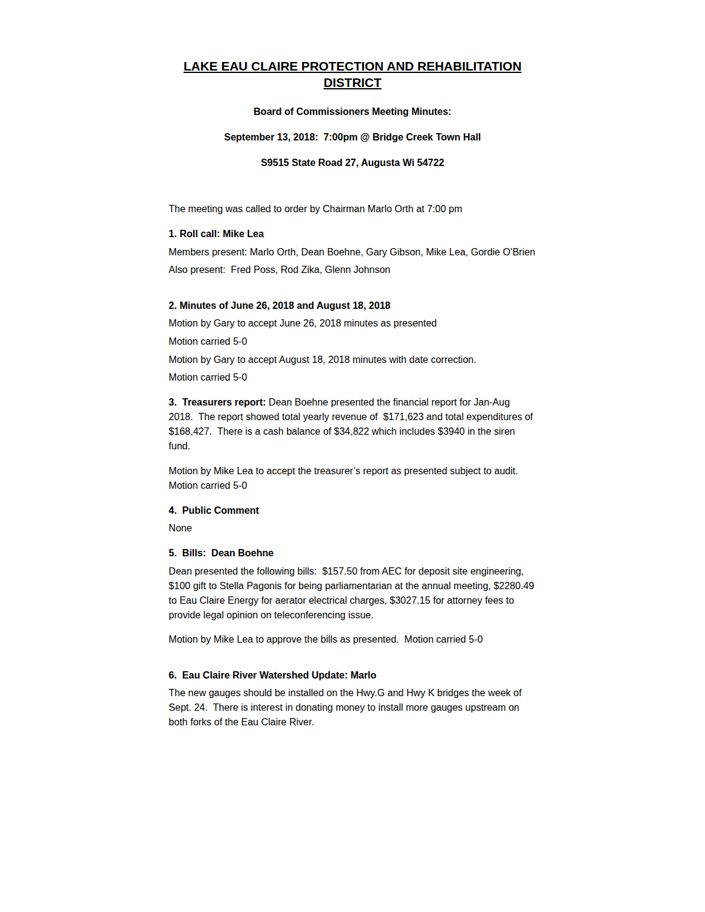LAKE EAU CLAIRE PROTECTION AND REHABILITATION DISTRICT
Board of Commissioners Meeting Minutes:
September 13, 2018: 7:00pm @ Bridge Creek Town Hall
S9515 State Road 27, Augusta Wi 54722
The meeting was called to order by Chairman Marlo Orth at 7:00 pm
1. Roll call: Mike Lea
Members present: Marlo Orth, Dean Boehne, Gary Gibson, Mike Lea, Gordie O’Brien
Also present: Fred Poss, Rod Zika, Glenn Johnson
2. Minutes of June 26, 2018 and August 18, 2018
Motion by Gary to accept June 26, 2018 minutes as presented
Motion carried 5-0
Motion by Gary to accept August 18, 2018 minutes with date correction.
Motion carried 5-0
3. Treasurers report: Dean Boehne presented the financial report for Jan-Aug 2018. The report showed total yearly revenue of $171,623 and total expenditures of $168,427. There is a cash balance of $34,822 which includes $3940 in the siren fund.
Motion by Mike Lea to accept the treasurer’s report as presented subject to audit. Motion carried 5-0
4. Public Comment
None
5. Bills: Dean Boehne
Dean presented the following bills: $157.50 from AEC for deposit site engineering, $100 gift to Stella Pagonis for being parliamentarian at the annual meeting, $2280.49 to Eau Claire Energy for aerator electrical charges, $3027.15 for attorney fees to provide legal opinion on teleconferencing issue.
Motion by Mike Lea to approve the bills as presented. Motion carried 5-0
6. Eau Claire River Watershed Update: Marlo
The new gauges should be installed on the Hwy.G and Hwy K bridges the week of Sept. 24. There is interest in donating money to install more gauges upstream on both forks of the Eau Claire River.